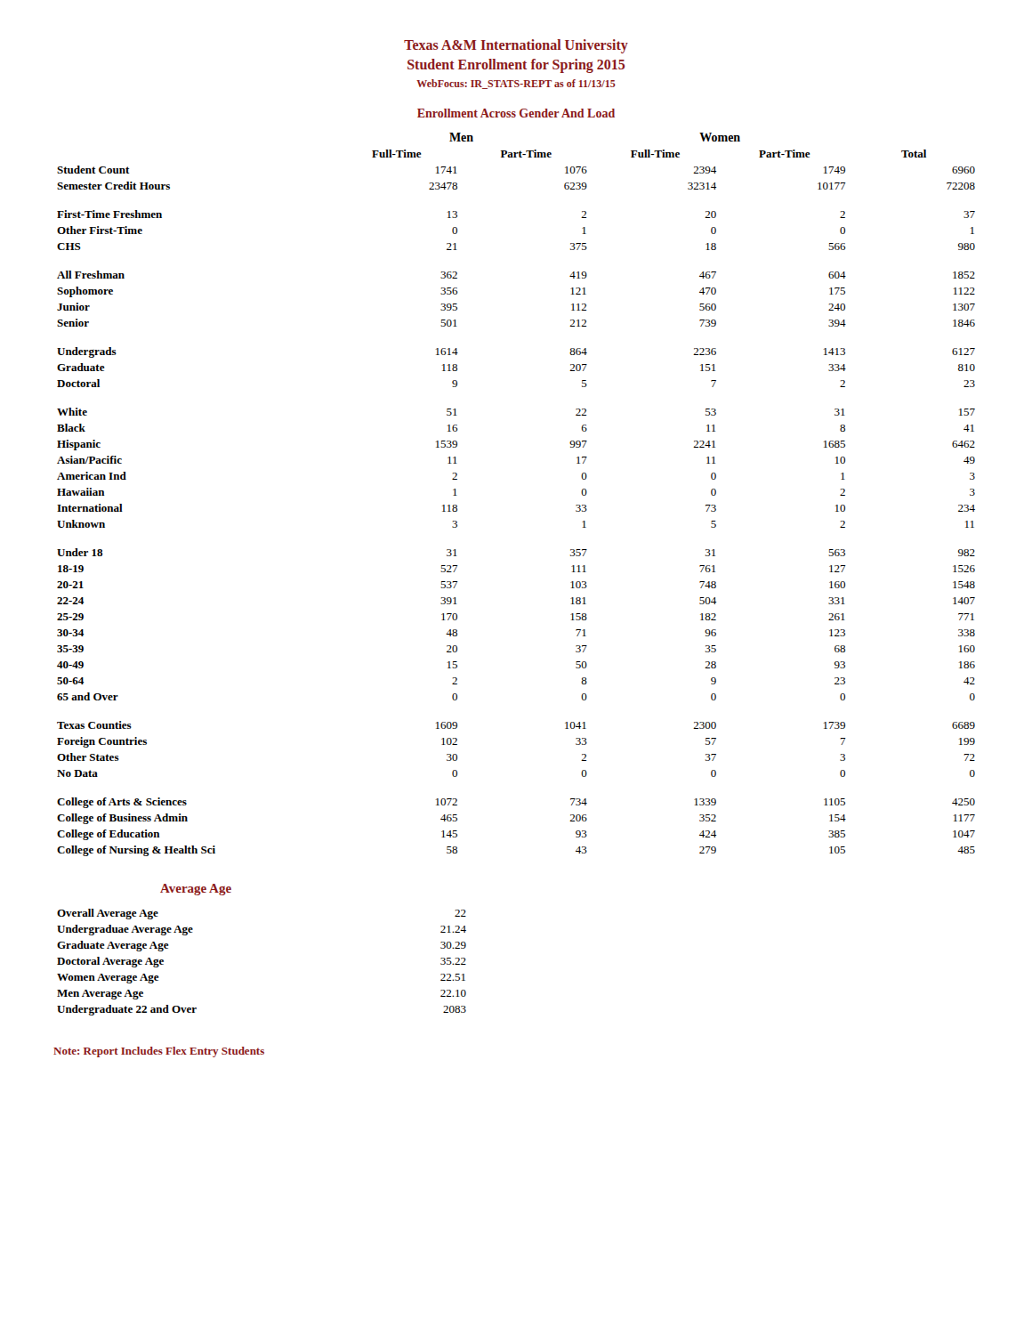Texas A&M International University
Student Enrollment for Spring 2015
WebFocus: IR_STATS-REPT as of 11/13/15
Enrollment Across Gender And Load
| | Men | Women | |
| --- | --- | --- | --- |
| | Full-Time | Part-Time | Full-Time | Part-Time | Total |
| Student Count | 1741 | 1076 | 2394 | 1749 | 6960 |
| Semester Credit Hours | 23478 | 6239 | 32314 | 10177 | 72208 |
| First-Time Freshmen | 13 | 2 | 20 | 2 | 37 |
| Other First-Time | 0 | 1 | 0 | 0 | 1 |
| CHS | 21 | 375 | 18 | 566 | 980 |
| All Freshman | 362 | 419 | 467 | 604 | 1852 |
| Sophomore | 356 | 121 | 470 | 175 | 1122 |
| Junior | 395 | 112 | 560 | 240 | 1307 |
| Senior | 501 | 212 | 739 | 394 | 1846 |
| Undergrads | 1614 | 864 | 2236 | 1413 | 6127 |
| Graduate | 118 | 207 | 151 | 334 | 810 |
| Doctoral | 9 | 5 | 7 | 2 | 23 |
| White | 51 | 22 | 53 | 31 | 157 |
| Black | 16 | 6 | 11 | 8 | 41 |
| Hispanic | 1539 | 997 | 2241 | 1685 | 6462 |
| Asian/Pacific | 11 | 17 | 11 | 10 | 49 |
| American Ind | 2 | 0 | 0 | 1 | 3 |
| Hawaiian | 1 | 0 | 0 | 2 | 3 |
| International | 118 | 33 | 73 | 10 | 234 |
| Unknown | 3 | 1 | 5 | 2 | 11 |
| Under 18 | 31 | 357 | 31 | 563 | 982 |
| 18-19 | 527 | 111 | 761 | 127 | 1526 |
| 20-21 | 537 | 103 | 748 | 160 | 1548 |
| 22-24 | 391 | 181 | 504 | 331 | 1407 |
| 25-29 | 170 | 158 | 182 | 261 | 771 |
| 30-34 | 48 | 71 | 96 | 123 | 338 |
| 35-39 | 20 | 37 | 35 | 68 | 160 |
| 40-49 | 15 | 50 | 28 | 93 | 186 |
| 50-64 | 2 | 8 | 9 | 23 | 42 |
| 65 and Over | 0 | 0 | 0 | 0 | 0 |
| Texas Counties | 1609 | 1041 | 2300 | 1739 | 6689 |
| Foreign Countries | 102 | 33 | 57 | 7 | 199 |
| Other States | 30 | 2 | 37 | 3 | 72 |
| No Data | 0 | 0 | 0 | 0 | 0 |
| College of Arts & Sciences | 1072 | 734 | 1339 | 1105 | 4250 |
| College of Business Admin | 465 | 206 | 352 | 154 | 1177 |
| College of Education | 145 | 93 | 424 | 385 | 1047 |
| College of Nursing & Health Sci | 58 | 43 | 279 | 105 | 485 |
Average Age
| Overall Average Age | 22 |
| Undergraduae Average Age | 21.24 |
| Graduate Average Age | 30.29 |
| Doctoral Average Age | 35.22 |
| Women Average Age | 22.51 |
| Men Average Age | 22.10 |
| Undergraduate 22 and Over | 2083 |
Note: Report Includes Flex Entry Students